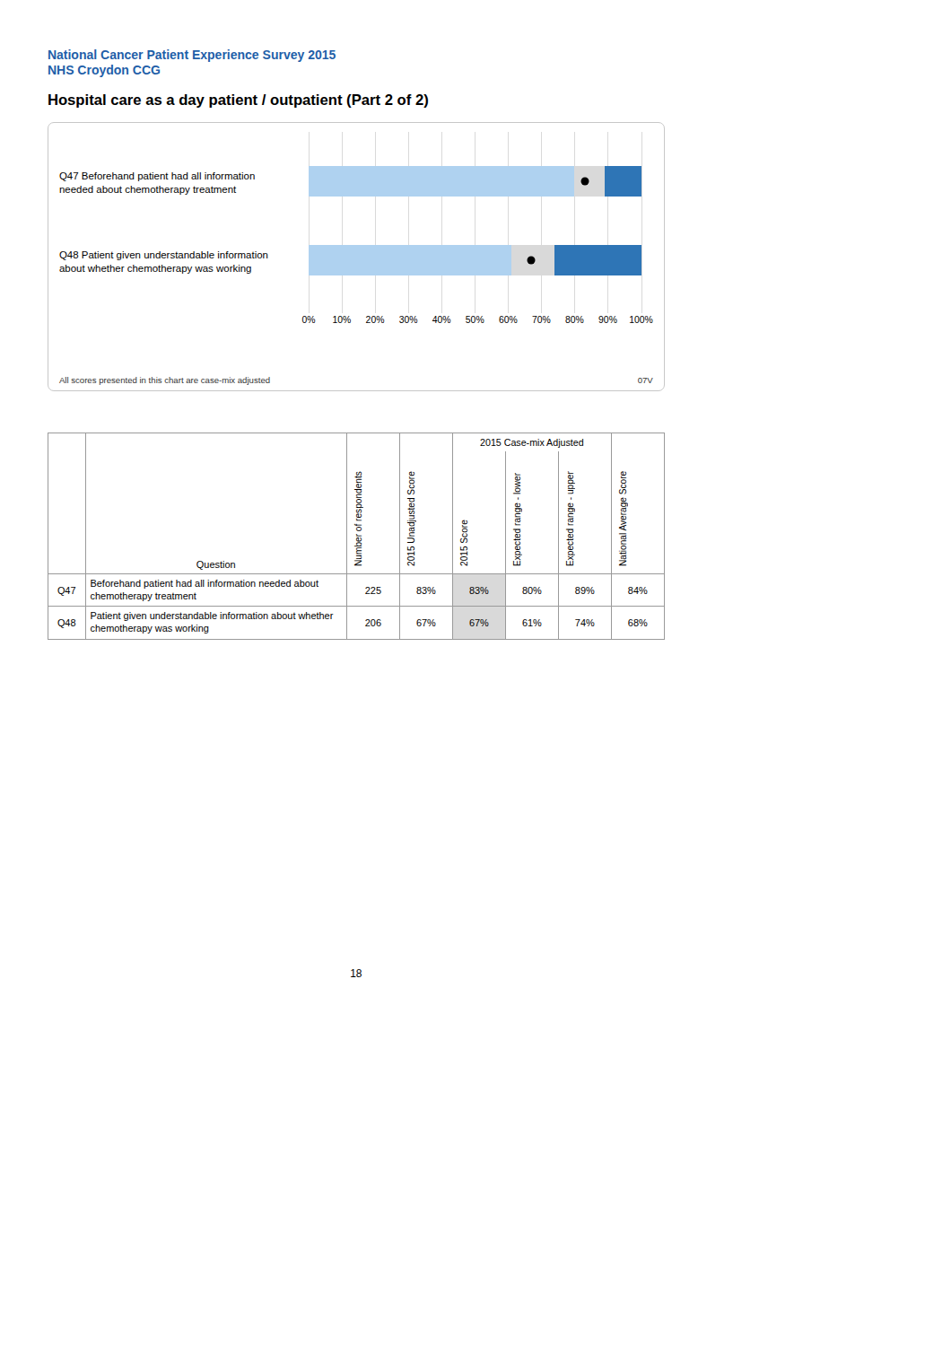National Cancer Patient Experience Survey 2015
NHS Croydon CCG
Hospital care as a day patient / outpatient (Part 2 of 2)
Q47 Beforehand patient had all information needed about chemotherapy treatment
Q48 Patient given understandable information about whether chemotherapy was working
0%
10%
20%
30%
40%
50%
60%
70%
80%
90%
100%
All scores presented in this chart are case-mix adjusted
07V
| | Question | Number of respondents | 2015 Unadjusted Score | 2015 Case-mix Adjusted | National Average Score |
| --- | --- | --- | --- | --- | --- |
| 2015 Score | Expected range - lower | Expected range - upper |
| Q47 | Beforehand patient had all information needed about chemotherapy treatment | 225 | 83% | 83% | 80% | 89% | 84% |
| Q48 | Patient given understandable information about whether chemotherapy was working | 206 | 67% | 67% | 61% | 74% | 68% |
18